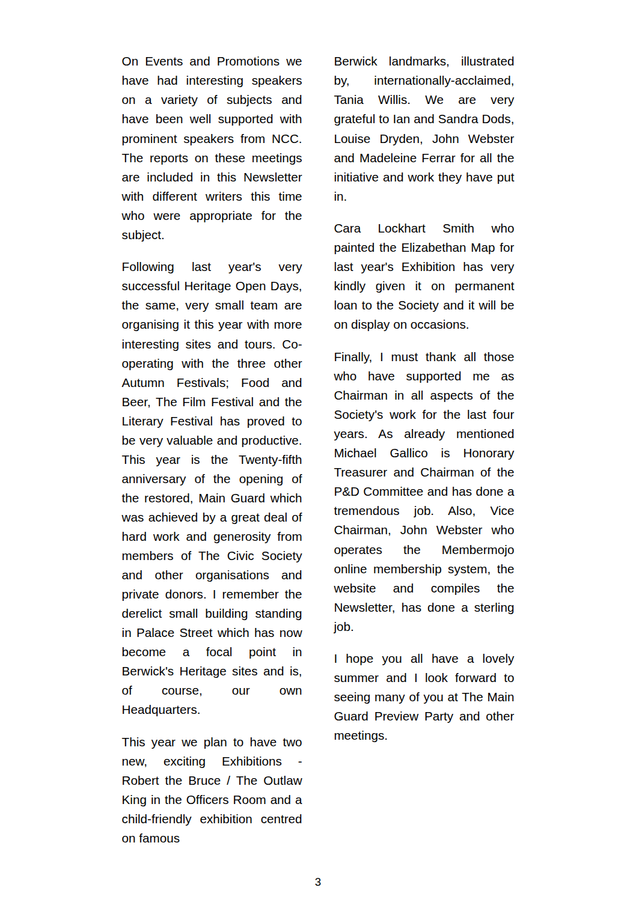On Events and Promotions we have had interesting speakers on a variety of subjects and have been well supported with prominent speakers from NCC. The reports on these meetings are included in this Newsletter with different writers this time who were appropriate for the subject.
Following last year's very successful Heritage Open Days, the same, very small team are organising it this year with more interesting sites and tours. Co-operating with the three other Autumn Festivals; Food and Beer, The Film Festival and the Literary Festival has proved to be very valuable and productive. This year is the Twenty-fifth anniversary of the opening of the restored, Main Guard which was achieved by a great deal of hard work and generosity from members of The Civic Society and other organisations and private donors. I remember the derelict small building standing in Palace Street which has now become a focal point in Berwick's Heritage sites and is, of course, our own Headquarters.
This year we plan to have two new, exciting Exhibitions - Robert the Bruce / The Outlaw King in the Officers Room and a child-friendly exhibition centred on famous
Berwick landmarks, illustrated by, internationally-acclaimed, Tania Willis. We are very grateful to Ian and Sandra Dods, Louise Dryden, John Webster and Madeleine Ferrar for all the initiative and work they have put in.
Cara Lockhart Smith who painted the Elizabethan Map for last year's Exhibition has very kindly given it on permanent loan to the Society and it will be on display on occasions.
Finally, I must thank all those who have supported me as Chairman in all aspects of the Society's work for the last four years. As already mentioned Michael Gallico is Honorary Treasurer and Chairman of the P&D Committee and has done a tremendous job. Also, Vice Chairman, John Webster who operates the Membermojo online membership system, the website and compiles the Newsletter, has done a sterling job.
I hope you all have a lovely summer and I look forward to seeing many of you at The Main Guard Preview Party and other meetings.
3